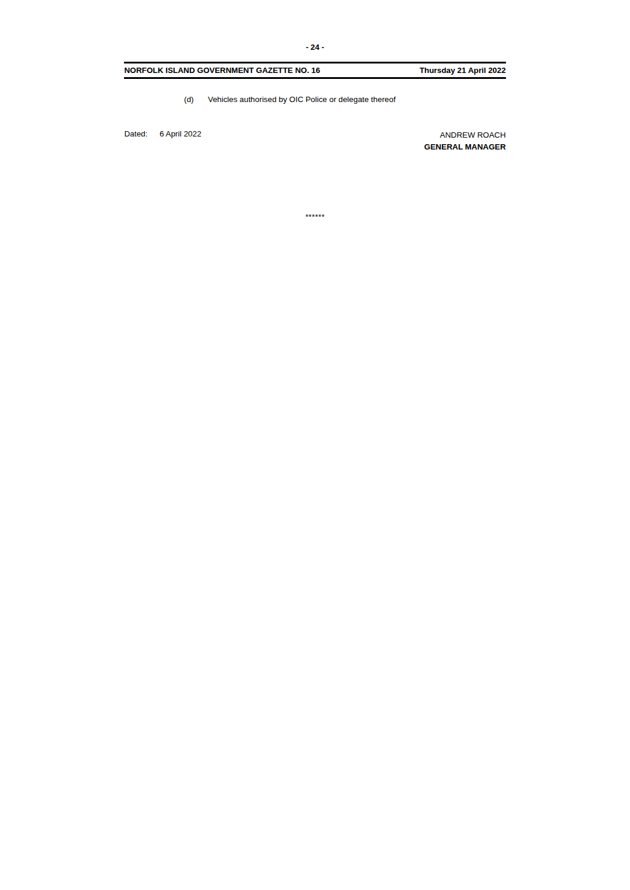- 24 -
Norfolk Island Government Gazette No. 16
Thursday 21 April 2022
(d)
Vehicles authorised by OIC Police or delegate thereof
Dated: 6 April 2022
Andrew Roach
General Manager
******